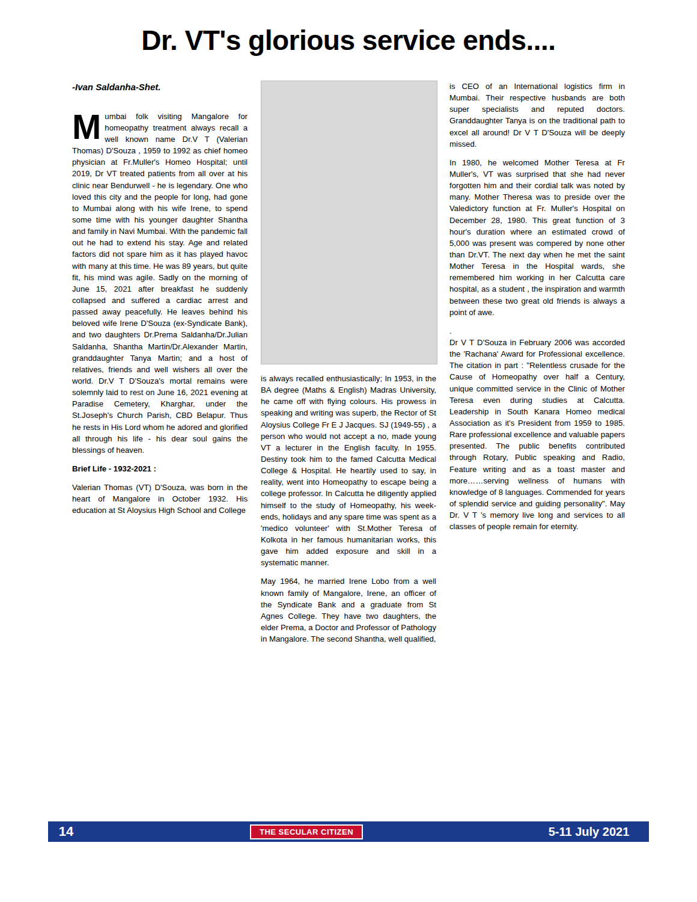Dr. VT's glorious service ends....
-Ivan Saldanha-Shet.
Mumbai folk visiting Mangalore for homeopathy treatment always recall a well known name Dr.V T (Valerian Thomas) D'Souza , 1959 to 1992 as chief homeo physician at Fr.Muller's Homeo Hospital; until 2019, Dr VT treated patients from all over at his clinic near Bendurwell - he is legendary. One who loved this city and the people for long, had gone to Mumbai along with his wife Irene, to spend some time with his younger daughter Shantha and family in Navi Mumbai. With the pandemic fall out he had to extend his stay. Age and related factors did not spare him as it has played havoc with many at this time. He was 89 years, but quite fit, his mind was agile. Sadly on the morning of June 15, 2021 after breakfast he suddenly collapsed and suffered a cardiac arrest and passed away peacefully. He leaves behind his beloved wife Irene D'Souza (ex-Syndicate Bank), and two daughters Dr.Prema Saldanha/Dr.Julian Saldanha, Shantha Martin/Dr.Alexander Martin, granddaughter Tanya Martin; and a host of relatives, friends and well wishers all over the world. Dr.V T D'Souza's mortal remains were solemnly laid to rest on June 16, 2021 evening at Paradise Cemetery, Kharghar, under the St.Joseph's Church Parish, CBD Belapur. Thus he rests in His Lord whom he adored and glorified all through his life - his dear soul gains the blessings of heaven.
Brief Life - 1932-2021 :
Valerian Thomas (VT) D'Souza, was born in the heart of Mangalore in October 1932. His education at St Aloysius High School and College
is always recalled enthusiastically; In 1953, in the BA degree (Maths & English) Madras University, he came off with flying colours. His prowess in speaking and writing was superb, the Rector of St Aloysius College Fr E J Jacques. SJ (1949-55) , a person who would not accept a no, made young VT a lecturer in the English faculty. In 1955. Destiny took him to the famed Calcutta Medical College & Hospital. He heartily used to say, in reality, went into Homeopathy to escape being a college professor. In Calcutta he diligently applied himself to the study of Homeopathy, his week-ends, holidays and any spare time was spent as a 'medico volunteer' with St.Mother Teresa of Kolkota in her famous humanitarian works, this gave him added exposure and skill in a systematic manner.
May 1964, he married Irene Lobo from a well known family of Mangalore, Irene, an officer of the Syndicate Bank and a graduate from St Agnes College. They have two daughters, the elder Prema, a Doctor and Professor of Pathology in Mangalore. The second Shantha, well qualified,
is CEO of an International logistics firm in Mumbai. Their respective husbands are both super specialists and reputed doctors. Granddaughter Tanya is on the traditional path to excel all around! Dr V T D'Souza will be deeply missed.
In 1980, he welcomed Mother Teresa at Fr Muller's, VT was surprised that she had never forgotten him and their cordial talk was noted by many. Mother Theresa was to preside over the Valedictory function at Fr. Muller's Hospital on December 28, 1980. This great function of 3 hour's duration where an estimated crowd of 5,000 was present was compered by none other than Dr.VT. The next day when he met the saint Mother Teresa in the Hospital wards, she remembered him working in her Calcutta care hospital, as a student , the inspiration and warmth between these two great old friends is always a point of awe.
.
Dr V T D'Souza in February 2006 was accorded the 'Rachana' Award for Professional excellence. The citation in part : "Relentless crusade for the Cause of Homeopathy over half a Century, unique committed service in the Clinic of Mother Teresa even during studies at Calcutta. Leadership in South Kanara Homeo medical Association as it's President from 1959 to 1985. Rare professional excellence and valuable papers presented. The public benefits contributed through Rotary, Public speaking and Radio, Feature writing and as a toast master and more……serving wellness of humans with knowledge of 8 languages. Commended for years of splendid service and guiding personality". May Dr. V T 's memory live long and services to all classes of people remain for eternity.
14
THE SECULAR CITIZEN
5-11 July 2021